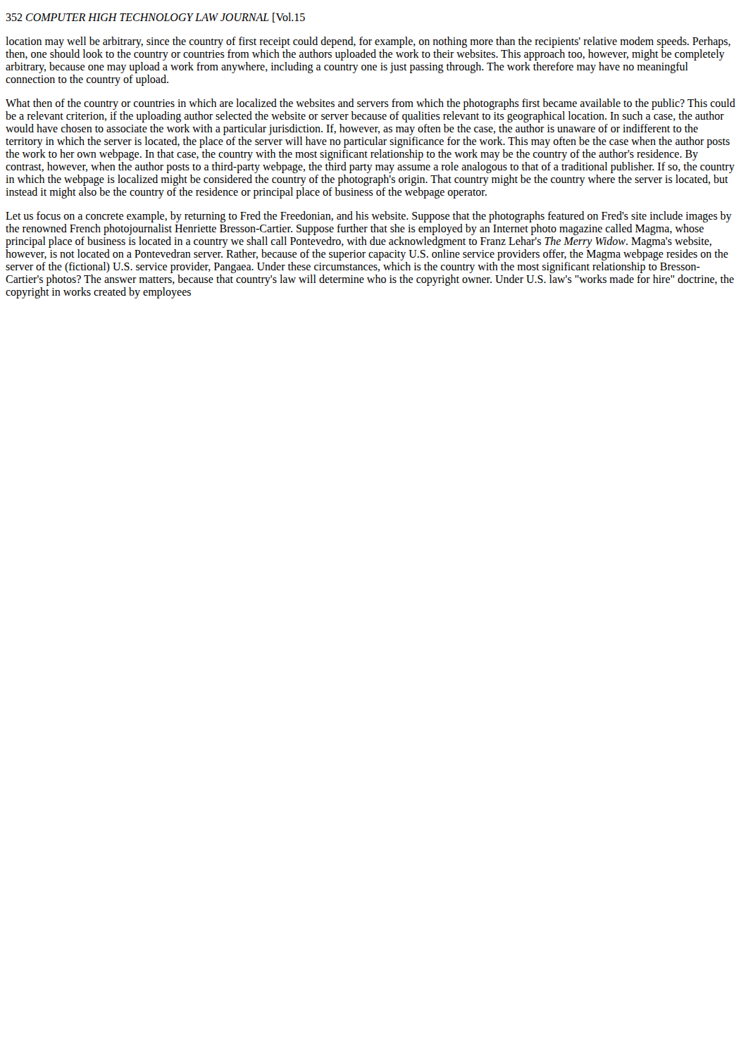352 COMPUTER HIGH TECHNOLOGY LAW JOURNAL [Vol.15
location may well be arbitrary, since the country of first receipt could depend, for example, on nothing more than the recipients' relative modem speeds. Perhaps, then, one should look to the country or countries from which the authors uploaded the work to their websites. This approach too, however, might be completely arbitrary, because one may upload a work from anywhere, including a country one is just passing through. The work therefore may have no meaningful connection to the country of upload.
What then of the country or countries in which are localized the websites and servers from which the photographs first became available to the public? This could be a relevant criterion, if the uploading author selected the website or server because of qualities relevant to its geographical location. In such a case, the author would have chosen to associate the work with a particular jurisdiction. If, however, as may often be the case, the author is unaware of or indifferent to the territory in which the server is located, the place of the server will have no particular significance for the work. This may often be the case when the author posts the work to her own webpage. In that case, the country with the most significant relationship to the work may be the country of the author's residence. By contrast, however, when the author posts to a third-party webpage, the third party may assume a role analogous to that of a traditional publisher. If so, the country in which the webpage is localized might be considered the country of the photograph's origin. That country might be the country where the server is located, but instead it might also be the country of the residence or principal place of business of the webpage operator.
Let us focus on a concrete example, by returning to Fred the Freedonian, and his website. Suppose that the photographs featured on Fred's site include images by the renowned French photojournalist Henriette Bresson-Cartier. Suppose further that she is employed by an Internet photo magazine called Magma, whose principal place of business is located in a country we shall call Pontevedro, with due acknowledgment to Franz Lehar's The Merry Widow. Magma's website, however, is not located on a Pontevedran server. Rather, because of the superior capacity U.S. online service providers offer, the Magma webpage resides on the server of the (fictional) U.S. service provider, Pangaea. Under these circumstances, which is the country with the most significant relationship to Bresson-Cartier's photos? The answer matters, because that country's law will determine who is the copyright owner. Under U.S. law's "works made for hire" doctrine, the copyright in works created by employees